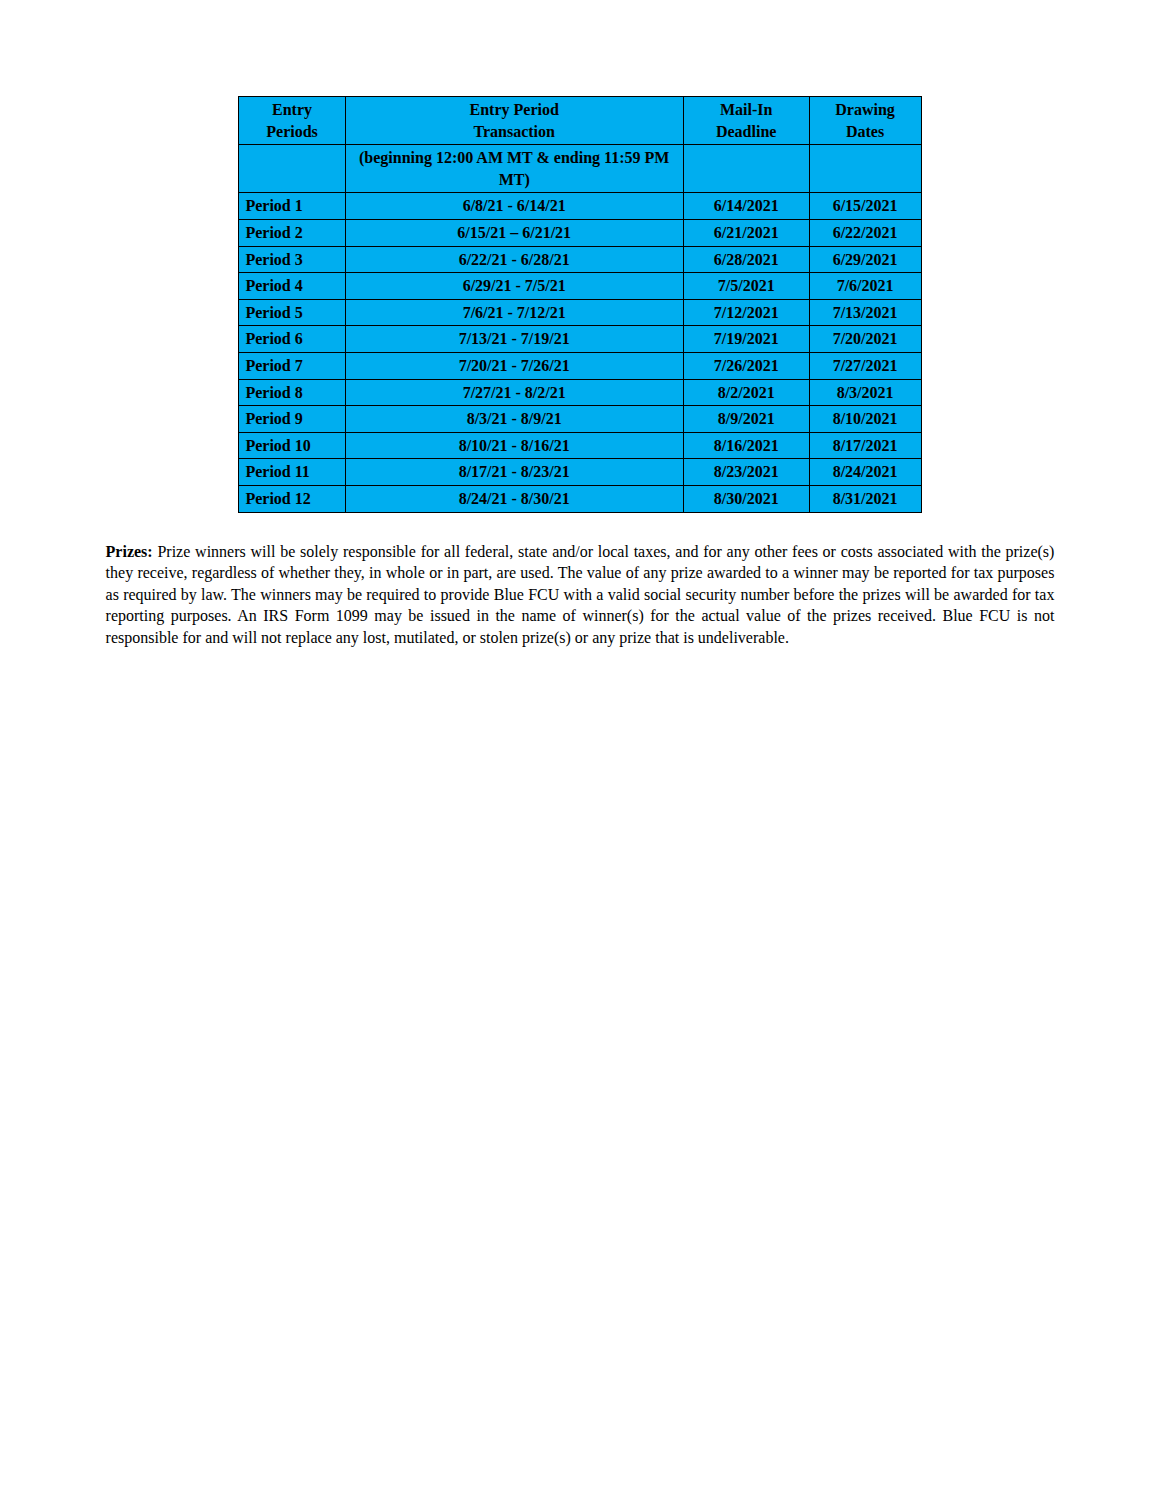| Entry Periods | Entry Period Transaction | Mail-In Deadline | Drawing Dates |
| --- | --- | --- | --- |
| | (beginning 12:00 AM MT & ending 11:59 PM MT) | | |
| Period 1 | 6/8/21 - 6/14/21 | 6/14/2021 | 6/15/2021 |
| Period 2 | 6/15/21 – 6/21/21 | 6/21/2021 | 6/22/2021 |
| Period 3 | 6/22/21 - 6/28/21 | 6/28/2021 | 6/29/2021 |
| Period 4 | 6/29/21 - 7/5/21 | 7/5/2021 | 7/6/2021 |
| Period 5 | 7/6/21 - 7/12/21 | 7/12/2021 | 7/13/2021 |
| Period 6 | 7/13/21 - 7/19/21 | 7/19/2021 | 7/20/2021 |
| Period 7 | 7/20/21 - 7/26/21 | 7/26/2021 | 7/27/2021 |
| Period 8 | 7/27/21 - 8/2/21 | 8/2/2021 | 8/3/2021 |
| Period 9 | 8/3/21 - 8/9/21 | 8/9/2021 | 8/10/2021 |
| Period 10 | 8/10/21 - 8/16/21 | 8/16/2021 | 8/17/2021 |
| Period 11 | 8/17/21 - 8/23/21 | 8/23/2021 | 8/24/2021 |
| Period 12 | 8/24/21 - 8/30/21 | 8/30/2021 | 8/31/2021 |
Prizes: Prize winners will be solely responsible for all federal, state and/or local taxes, and for any other fees or costs associated with the prize(s) they receive, regardless of whether they, in whole or in part, are used. The value of any prize awarded to a winner may be reported for tax purposes as required by law. The winners may be required to provide Blue FCU with a valid social security number before the prizes will be awarded for tax reporting purposes. An IRS Form 1099 may be issued in the name of winner(s) for the actual value of the prizes received. Blue FCU is not responsible for and will not replace any lost, mutilated, or stolen prize(s) or any prize that is undeliverable.